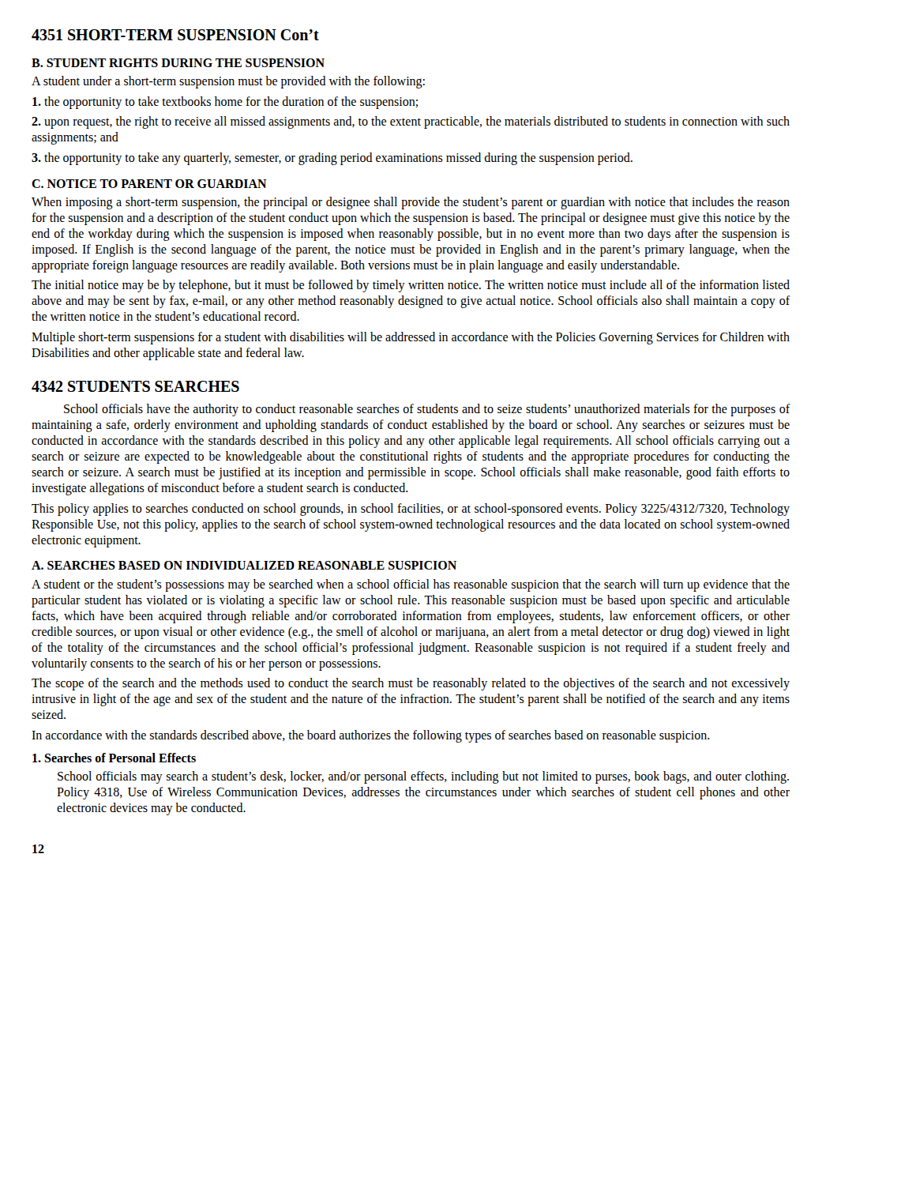4351 SHORT-TERM SUSPENSION Con’t
B. Student Rights During the Suspension
A student under a short-term suspension must be provided with the following:
1. the opportunity to take textbooks home for the duration of the suspension;
2. upon request, the right to receive all missed assignments and, to the extent practicable, the materials distributed to students in connection with such assignments; and
3. the opportunity to take any quarterly, semester, or grading period examinations missed during the suspension period.
C. Notice to Parent or Guardian
When imposing a short-term suspension, the principal or designee shall provide the student’s parent or guardian with notice that includes the reason for the suspension and a description of the student conduct upon which the suspension is based. The principal or designee must give this notice by the end of the workday during which the suspension is imposed when reasonably possible, but in no event more than two days after the suspension is imposed. If English is the second language of the parent, the notice must be provided in English and in the parent’s primary language, when the appropriate foreign language resources are readily available. Both versions must be in plain language and easily understandable.
The initial notice may be by telephone, but it must be followed by timely written notice. The written notice must include all of the information listed above and may be sent by fax, e-mail, or any other method reasonably designed to give actual notice. School officials also shall maintain a copy of the written notice in the student’s educational record.
Multiple short-term suspensions for a student with disabilities will be addressed in accordance with the Policies Governing Services for Children with Disabilities and other applicable state and federal law.
4342 STUDENTS SEARCHES
School officials have the authority to conduct reasonable searches of students and to seize students’ unauthorized materials for the purposes of maintaining a safe, orderly environment and upholding standards of conduct established by the board or school. Any searches or seizures must be conducted in accordance with the standards described in this policy and any other applicable legal requirements. All school officials carrying out a search or seizure are expected to be knowledgeable about the constitutional rights of students and the appropriate procedures for conducting the search or seizure. A search must be justified at its inception and permissible in scope. School officials shall make reasonable, good faith efforts to investigate allegations of misconduct before a student search is conducted.
This policy applies to searches conducted on school grounds, in school facilities, or at school-sponsored events. Policy 3225/4312/7320, Technology Responsible Use, not this policy, applies to the search of school system-owned technological resources and the data located on school system-owned electronic equipment.
A. Searches Based on Individualized Reasonable Suspicion
A student or the student’s possessions may be searched when a school official has reasonable suspicion that the search will turn up evidence that the particular student has violated or is violating a specific law or school rule. This reasonable suspicion must be based upon specific and articulable facts, which have been acquired through reliable and/or corroborated information from employees, students, law enforcement officers, or other credible sources, or upon visual or other evidence (e.g., the smell of alcohol or marijuana, an alert from a metal detector or drug dog) viewed in light of the totality of the circumstances and the school official’s professional judgment. Reasonable suspicion is not required if a student freely and voluntarily consents to the search of his or her person or possessions.
The scope of the search and the methods used to conduct the search must be reasonably related to the objectives of the search and not excessively intrusive in light of the age and sex of the student and the nature of the infraction. The student’s parent shall be notified of the search and any items seized.
In accordance with the standards described above, the board authorizes the following types of searches based on reasonable suspicion.
1. Searches of Personal Effects
School officials may search a student’s desk, locker, and/or personal effects, including but not limited to purses, book bags, and outer clothing. Policy 4318, Use of Wireless Communication Devices, addresses the circumstances under which searches of student cell phones and other electronic devices may be conducted.
12